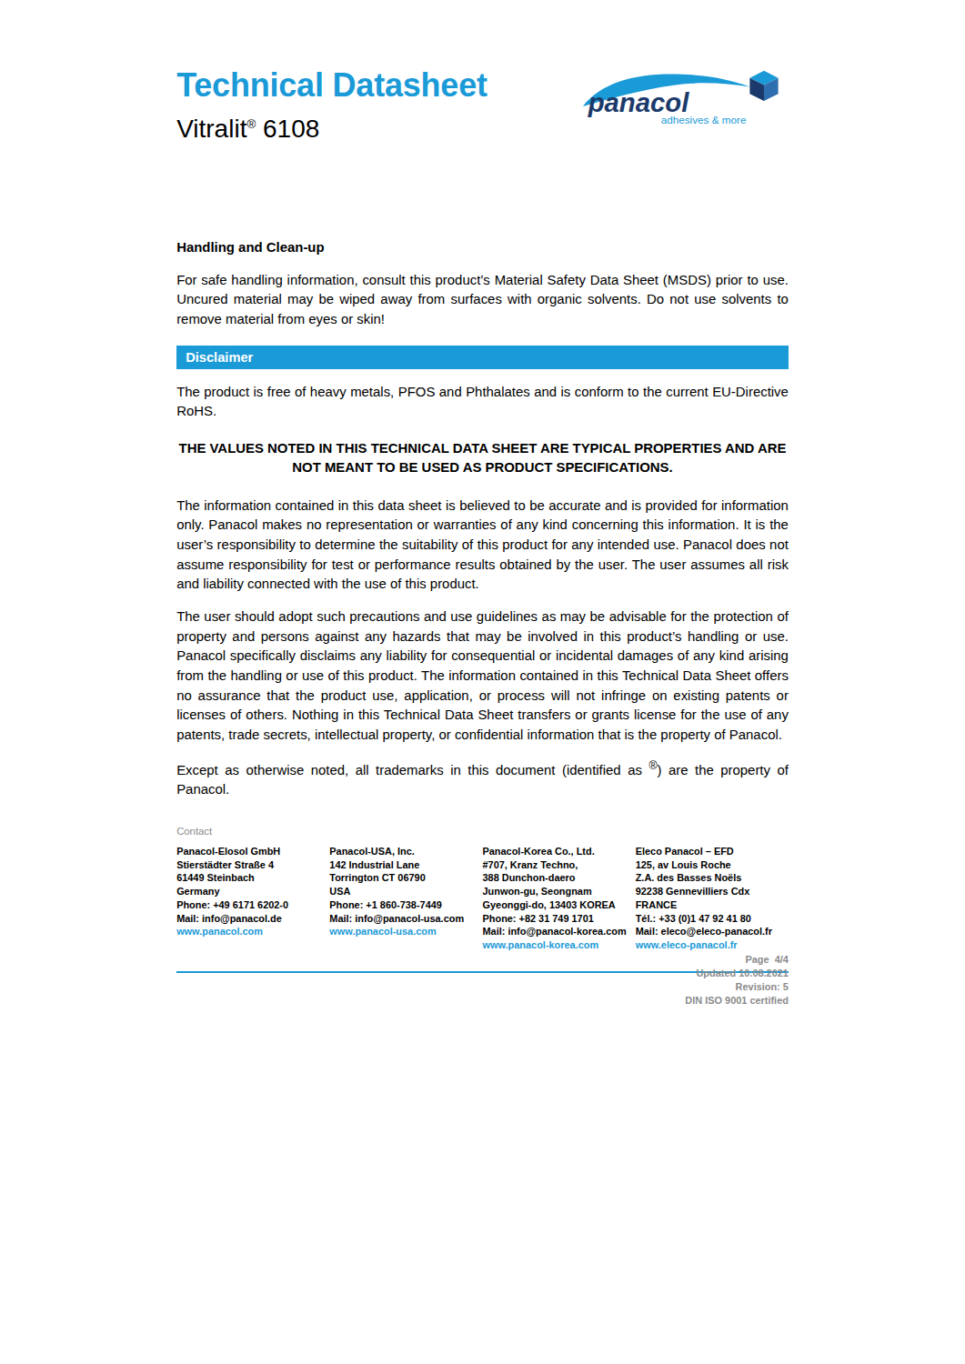Technical Datasheet
Vitralit® 6108
panacol adhesives & more
Handling and Clean-up
For safe handling information, consult this product’s Material Safety Data Sheet (MSDS) prior to use. Uncured material may be wiped away from surfaces with organic solvents. Do not use solvents to remove material from eyes or skin!
Disclaimer
The product is free of heavy metals, PFOS and Phthalates and is conform to the current EU-Directive RoHS.
THE VALUES NOTED IN THIS TECHNICAL DATA SHEET ARE TYPICAL PROPERTIES AND ARE NOT MEANT TO BE USED AS PRODUCT SPECIFICATIONS.
The information contained in this data sheet is believed to be accurate and is provided for information only. Panacol makes no representation or warranties of any kind concerning this information. It is the user’s responsibility to determine the suitability of this product for any intended use. Panacol does not assume responsibility for test or performance results obtained by the user. The user assumes all risk and liability connected with the use of this product.
The user should adopt such precautions and use guidelines as may be advisable for the protection of property and persons against any hazards that may be involved in this product’s handling or use. Panacol specifically disclaims any liability for consequential or incidental damages of any kind arising from the handling or use of this product. The information contained in this Technical Data Sheet offers no assurance that the product use, application, or process will not infringe on existing patents or licenses of others. Nothing in this Technical Data Sheet transfers or grants license for the use of any patents, trade secrets, intellectual property, or confidential information that is the property of Panacol.
Except as otherwise noted, all trademarks in this document (identified as ®) are the property of Panacol.
Contact
| Panacol-Elosol GmbH Stierstädter Straße 4 61449 Steinbach Germany Phone: +49 6171 6202-0 Mail: info@panacol.de www.panacol.com | Panacol-USA, Inc. 142 Industrial Lane Torrington CT 06790 USA Phone: +1 860-738-7449 Mail: info@panacol-usa.com www.panacol-usa.com | Panacol-Korea Co., Ltd. #707, Kranz Techno, 388 Dunchon-daero Junwon-gu, Seongnam Gyeonggi-do, 13403 KOREA Phone: +82 31 749 1701 Mail: info@panacol-korea.com www.panacol-korea.com | Eleco Panacol – EFD 125, av Louis Roche Z.A. des Basses Noëls 92238 Gennevilliers Cdx FRANCE Tél.: +33 (0)1 47 92 41 80 Mail: eleco@eleco-panacol.fr www.eleco-panacol.fr |
Page 4/4
Updated 10.08.2021
Revision: 5
DIN ISO 9001 certified